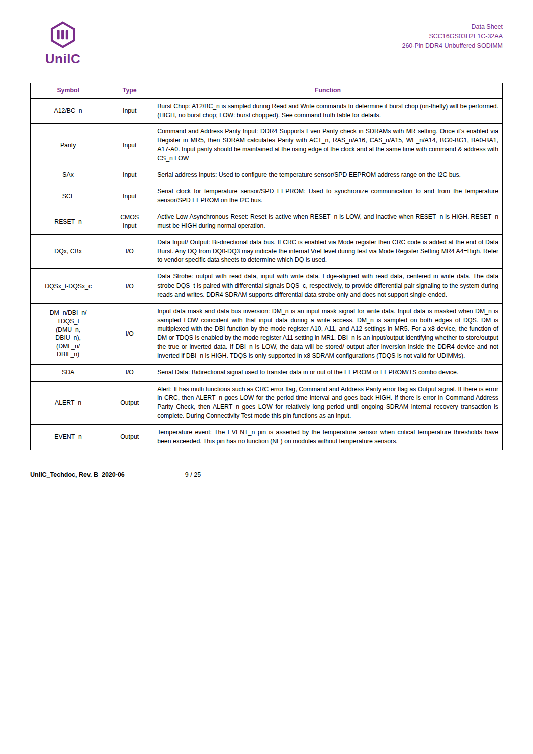UnilC
Data Sheet
SCC16GS03H2F1C-32AA
260-Pin DDR4 Unbuffered SODIMM
| Symbol | Type | Function |
| --- | --- | --- |
| A12/BC_n | Input | Burst Chop: A12/BC_n is sampled during Read and Write commands to determine if burst chop (on-thefly) will be performed. (HIGH, no burst chop; LOW: burst chopped). See command truth table for details. |
| Parity | Input | Command and Address Parity Input: DDR4 Supports Even Parity check in SDRAMs with MR setting. Once it’s enabled via Register in MR5, then SDRAM calculates Parity with ACT_n, RAS_n/A16, CAS_n/A15, WE_n/A14, BG0-BG1, BA0-BA1, A17-A0. Input parity should be maintained at the rising edge of the clock and at the same time with command & address with CS_n LOW |
| SAx | Input | Serial address inputs: Used to configure the temperature sensor/SPD EEPROM address range on the I2C bus. |
| SCL | Input | Serial clock for temperature sensor/SPD EEPROM: Used to synchronize communication to and from the temperature sensor/SPD EEPROM on the I2C bus. |
| RESET_n | CMOS Input | Active Low Asynchronous Reset: Reset is active when RESET_n is LOW, and inactive when RESET_n is HIGH. RESET_n must be HIGH during normal operation. |
| DQx, CBx | I/O | Data Input/ Output: Bi-directional data bus. If CRC is enabled via Mode register then CRC code is added at the end of Data Burst. Any DQ from DQ0-DQ3 may indicate the internal Vref level during test via Mode Register Setting MR4 A4=High. Refer to vendor specific data sheets to determine which DQ is used. |
| DQSx_t-DQSx_c | I/O | Data Strobe: output with read data, input with write data. Edge-aligned with read data, centered in write data. The data strobe DQS_t is paired with differential signals DQS_c, respectively, to provide differential pair signaling to the system during reads and writes. DDR4 SDRAM supports differential data strobe only and does not support single-ended. |
| DM_n/DBI_n/ TDQS_t (DMU_n, DBIU_n), (DML_n/ DBIL_n) | I/O | Input data mask and data bus inversion: DM_n is an input mask signal for write data. Input data is masked when DM_n is sampled LOW coincident with that input data during a write access. DM_n is sampled on both edges of DQS. DM is multiplexed with the DBI function by the mode register A10, A11, and A12 settings in MR5. For a x8 device, the function of DM or TDQS is enabled by the mode register A11 setting in MR1. DBI_n is an input/output identifying whether to store/output the true or inverted data. If DBI_n is LOW, the data will be stored/ output after inversion inside the DDR4 device and not inverted if DBI_n is HIGH. TDQS is only supported in x8 SDRAM configurations (TDQS is not valid for UDIMMs). |
| SDA | I/O | Serial Data: Bidirectional signal used to transfer data in or out of the EEPROM or EEPROM/TS combo device. |
| ALERT_n | Output | Alert: It has multi functions such as CRC error flag, Command and Address Parity error flag as Output signal. If there is error in CRC, then ALERT_n goes LOW for the period time interval and goes back HIGH. If there is error in Command Address Parity Check, then ALERT_n goes LOW for relatively long period until ongoing SDRAM internal recovery transaction is complete. During Connectivity Test mode this pin functions as an input. |
| EVENT_n | Output | Temperature event: The EVENT_n pin is asserted by the temperature sensor when critical temperature thresholds have been exceeded. This pin has no function (NF) on modules without temperature sensors. |
UniIC_Techdoc, Rev. B 2020-06 9 / 25